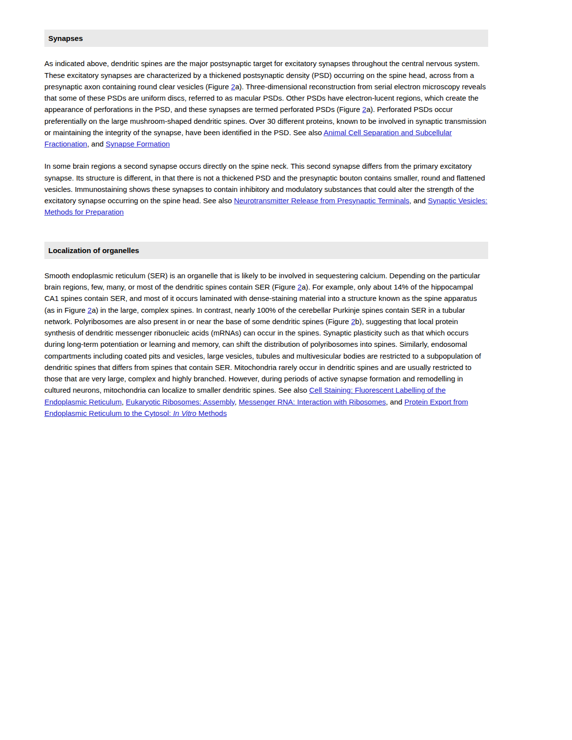Synapses
As indicated above, dendritic spines are the major postsynaptic target for excitatory synapses throughout the central nervous system. These excitatory synapses are characterized by a thickened postsynaptic density (PSD) occurring on the spine head, across from a presynaptic axon containing round clear vesicles (Figure 2a). Three-dimensional reconstruction from serial electron microscopy reveals that some of these PSDs are uniform discs, referred to as macular PSDs. Other PSDs have electron-lucent regions, which create the appearance of perforations in the PSD, and these synapses are termed perforated PSDs (Figure 2a). Perforated PSDs occur preferentially on the large mushroom-shaped dendritic spines. Over 30 different proteins, known to be involved in synaptic transmission or maintaining the integrity of the synapse, have been identified in the PSD. See also Animal Cell Separation and Subcellular Fractionation, and Synapse Formation
In some brain regions a second synapse occurs directly on the spine neck. This second synapse differs from the primary excitatory synapse. Its structure is different, in that there is not a thickened PSD and the presynaptic bouton contains smaller, round and flattened vesicles. Immunostaining shows these synapses to contain inhibitory and modulatory substances that could alter the strength of the excitatory synapse occurring on the spine head. See also Neurotransmitter Release from Presynaptic Terminals, and Synaptic Vesicles: Methods for Preparation
Localization of organelles
Smooth endoplasmic reticulum (SER) is an organelle that is likely to be involved in sequestering calcium. Depending on the particular brain regions, few, many, or most of the dendritic spines contain SER (Figure 2a). For example, only about 14% of the hippocampal CA1 spines contain SER, and most of it occurs laminated with dense-staining material into a structure known as the spine apparatus (as in Figure 2a) in the large, complex spines. In contrast, nearly 100% of the cerebellar Purkinje spines contain SER in a tubular network. Polyribosomes are also present in or near the base of some dendritic spines (Figure 2b), suggesting that local protein synthesis of dendritic messenger ribonucleic acids (mRNAs) can occur in the spines. Synaptic plasticity such as that which occurs during long-term potentiation or learning and memory, can shift the distribution of polyribosomes into spines. Similarly, endosomal compartments including coated pits and vesicles, large vesicles, tubules and multivesicular bodies are restricted to a subpopulation of dendritic spines that differs from spines that contain SER. Mitochondria rarely occur in dendritic spines and are usually restricted to those that are very large, complex and highly branched. However, during periods of active synapse formation and remodelling in cultured neurons, mitochondria can localize to smaller dendritic spines. See also Cell Staining: Fluorescent Labelling of the Endoplasmic Reticulum, Eukaryotic Ribosomes: Assembly, Messenger RNA: Interaction with Ribosomes, and Protein Export from Endoplasmic Reticulum to the Cytosol: In Vitro Methods